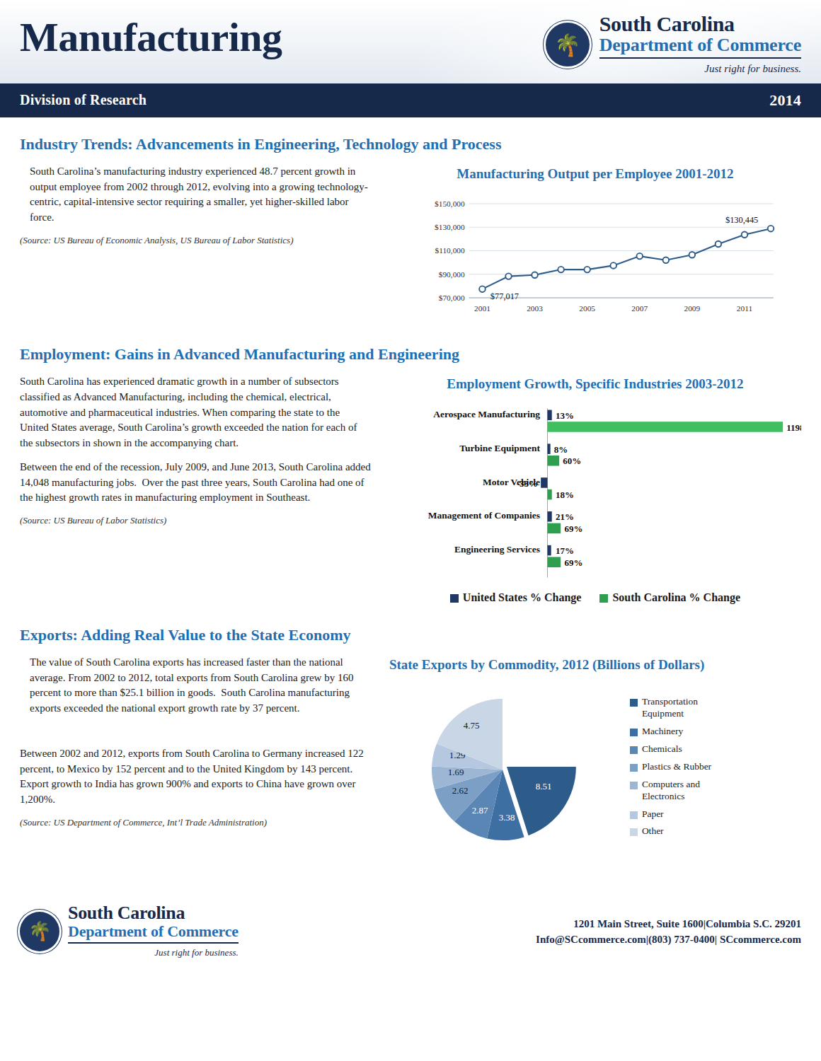Manufacturing
🌴
South Carolina
Department of Commerce
Just right for business.
Division of Research
2014
Industry Trends: Advancements in Engineering, Technology and Process
South Carolina’s manufacturing industry experienced 48.7 percent growth in output employee from 2002 through 2012, evolving into a growing technology-centric, capital-intensive sector requiring a smaller, yet higher-skilled labor force.
(Source: US Bureau of Economic Analysis, US Bureau of Labor Statistics)
Manufacturing Output per Employee 2001-2012
$150,000 $130,000 $110,000 $90,000 $70,000 2001 2003 2005 2007 2009 2011 $77,017 $130,445
Employment: Gains in Advanced Manufacturing and Engineering
South Carolina has experienced dramatic growth in a number of subsectors classified as Advanced Manufacturing, including the chemical, electrical, automotive and pharmaceutical industries. When comparing the state to the United States average, South Carolina’s growth exceeded the nation for each of the subsectors in shown in the accompanying chart.
Between the end of the recession, July 2009, and June 2013, South Carolina added 14,048 manufacturing jobs. Over the past three years, South Carolina had one of the highest growth rates in manufacturing employment in Southeast.
(Source: US Bureau of Labor Statistics)
Employment Growth, Specific Industries 2003-2012
Aerospace Manufacturing 13% 1198% Turbine Equipment 8% 60% Motor Vehicle -33% 18% Management of Companies 21% 69% Engineering Services 17% 69%
United States % Change
South Carolina % Change
Exports: Adding Real Value to the State Economy
The value of South Carolina exports has increased faster than the national average. From 2002 to 2012, total exports from South Carolina grew by 160 percent to more than $25.1 billion in goods. South Carolina manufacturing exports exceeded the national export growth rate by 37 percent.
Between 2002 and 2012, exports from South Carolina to Germany increased 122 percent, to Mexico by 152 percent and to the United Kingdom by 143 percent. Export growth to India has grown 900% and exports to China have grown over 1,200%.
(Source: US Department of Commerce, Int’l Trade Administration)
State Exports by Commodity, 2012 (Billions of Dollars)
8.51 3.38 2.87 2.62 1.69 1.29 4.75
Transportation
Equipment
Machinery
Chemicals
Plastics & Rubber
Computers and
Electronics
Paper
Other
🌴
South Carolina
Department of Commerce
Just right for business.
1201 Main Street, Suite 1600|Columbia S.C. 29201
Info@SCcommerce.com|(803) 737-0400| SCcommerce.com